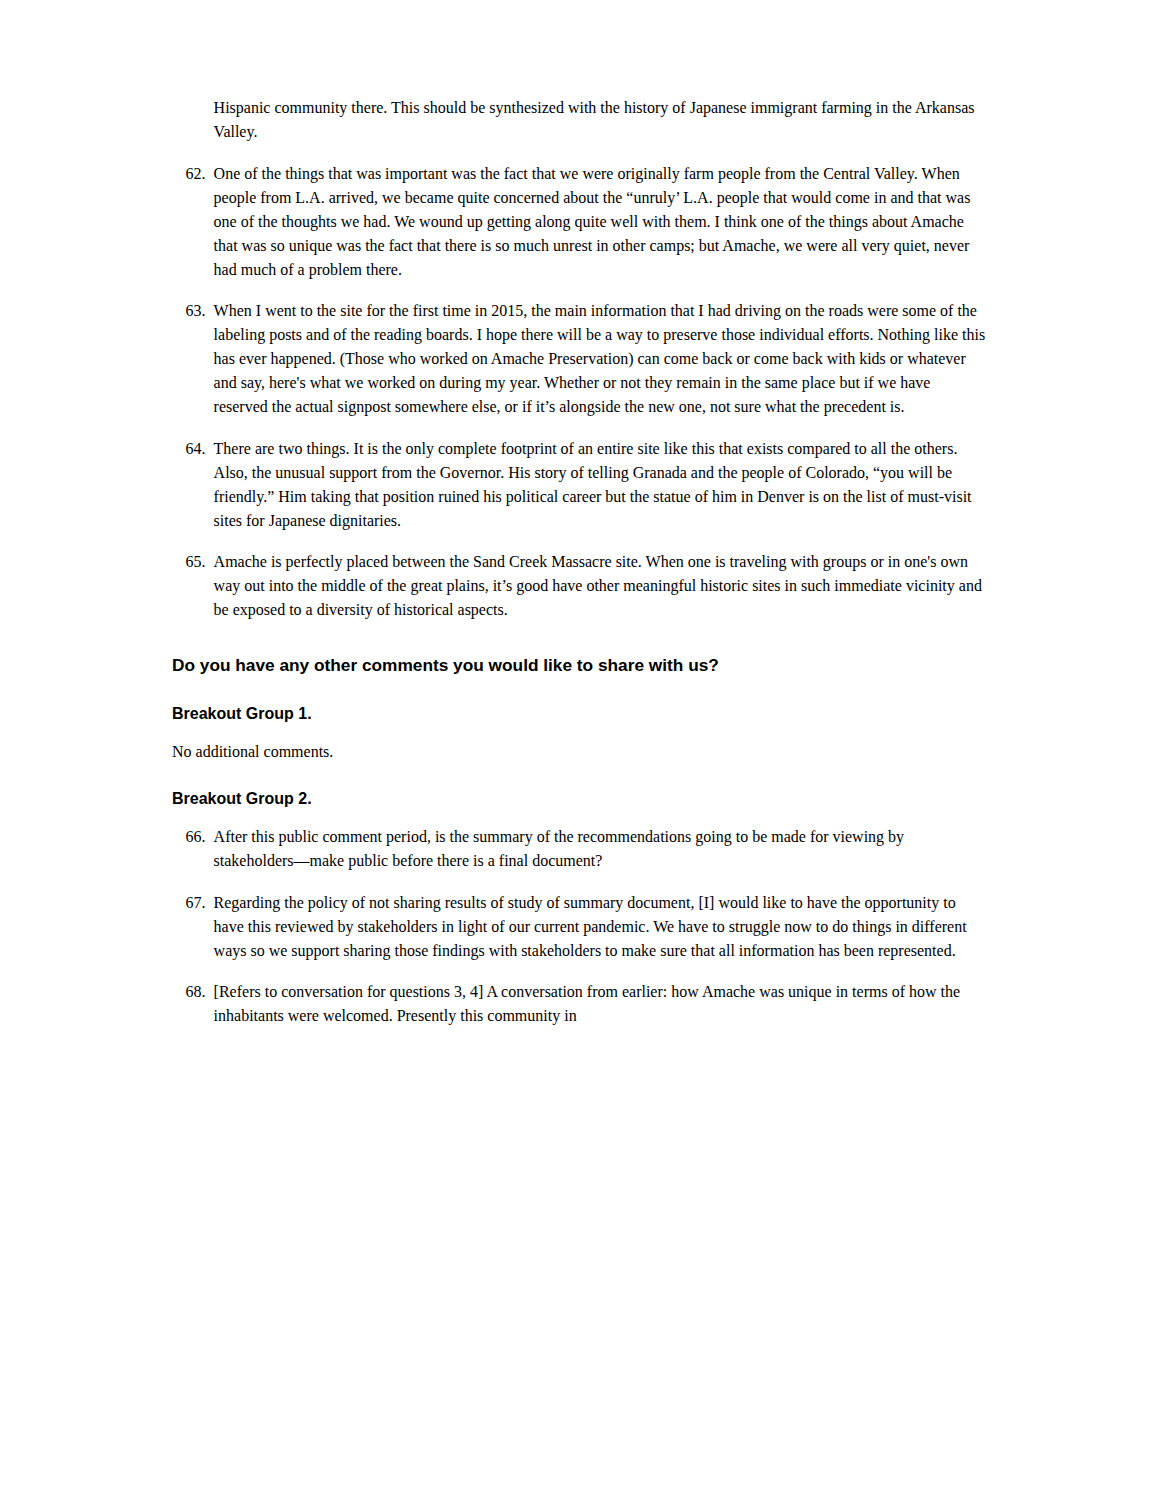Hispanic community there. This should be synthesized with the history of Japanese immigrant farming in the Arkansas Valley.
One of the things that was important was the fact that we were originally farm people from the Central Valley. When people from L.A. arrived, we became quite concerned about the “unruly’ L.A. people that would come in and that was one of the thoughts we had. We wound up getting along quite well with them. I think one of the things about Amache that was so unique was the fact that there is so much unrest in other camps; but Amache, we were all very quiet, never had much of a problem there.
When I went to the site for the first time in 2015, the main information that I had driving on the roads were some of the labeling posts and of the reading boards. I hope there will be a way to preserve those individual efforts. Nothing like this has ever happened. (Those who worked on Amache Preservation) can come back or come back with kids or whatever and say, here's what we worked on during my year. Whether or not they remain in the same place but if we have reserved the actual signpost somewhere else, or if it’s alongside the new one, not sure what the precedent is.
There are two things. It is the only complete footprint of an entire site like this that exists compared to all the others. Also, the unusual support from the Governor. His story of telling Granada and the people of Colorado, “you will be friendly.” Him taking that position ruined his political career but the statue of him in Denver is on the list of must-visit sites for Japanese dignitaries.
Amache is perfectly placed between the Sand Creek Massacre site. When one is traveling with groups or in one's own way out into the middle of the great plains, it’s good have other meaningful historic sites in such immediate vicinity and be exposed to a diversity of historical aspects.
Do you have any other comments you would like to share with us?
Breakout Group 1.
No additional comments.
Breakout Group 2.
After this public comment period, is the summary of the recommendations going to be made for viewing by stakeholders—make public before there is a final document?
Regarding the policy of not sharing results of study of summary document, [I] would like to have the opportunity to have this reviewed by stakeholders in light of our current pandemic. We have to struggle now to do things in different ways so we support sharing those findings with stakeholders to make sure that all information has been represented.
[Refers to conversation for questions 3, 4] A conversation from earlier: how Amache was unique in terms of how the inhabitants were welcomed. Presently this community in